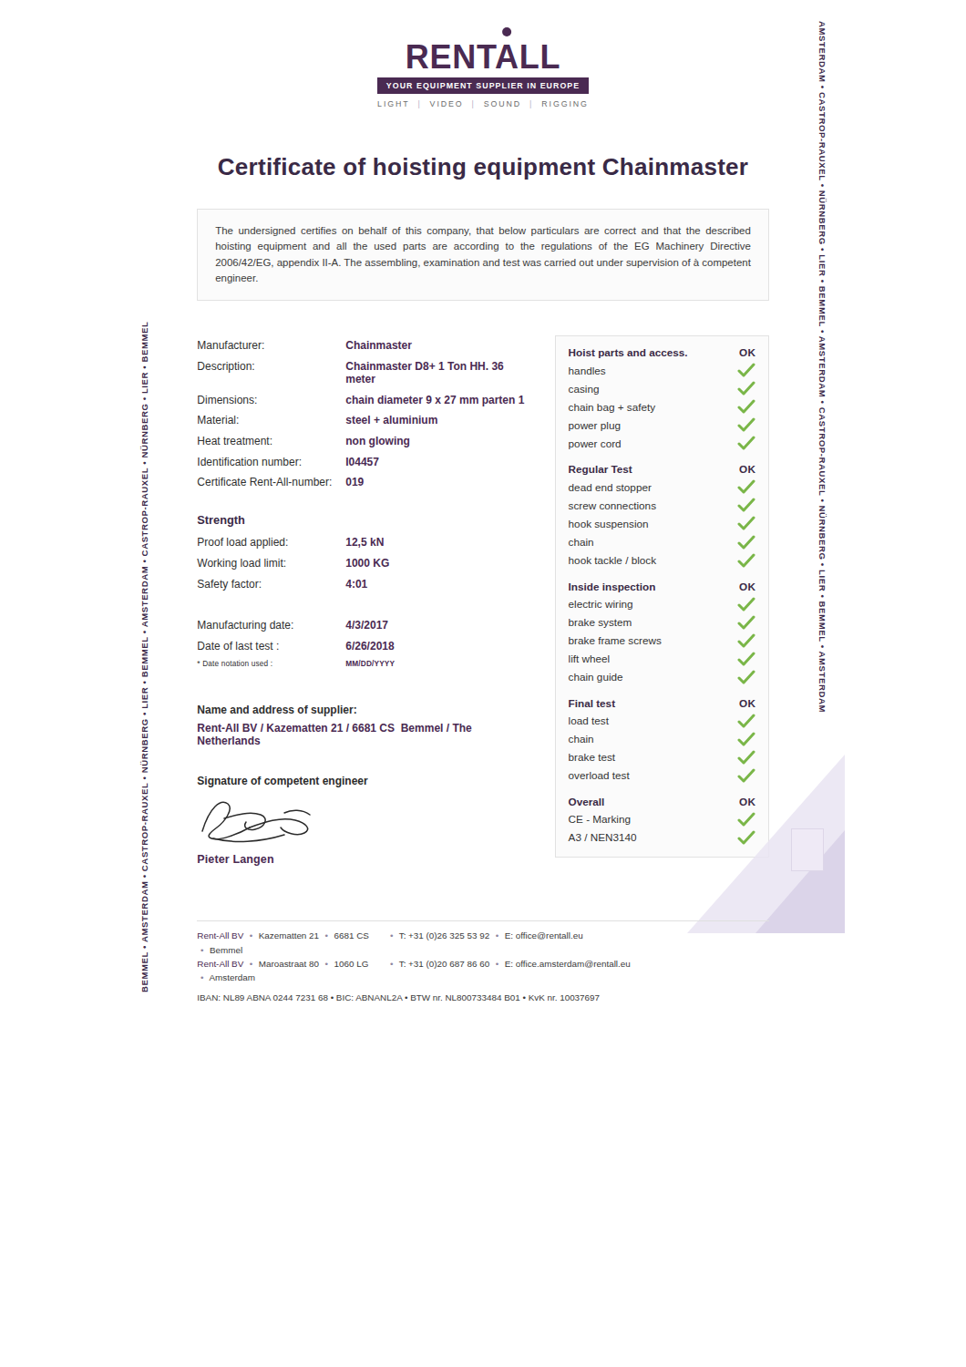BEMMEL • AMSTERDAM • CASTROP-RAUXEL • NÜRNBERG • LIER • BEMMEL • AMSTERDAM • CASTROP-RAUXEL • NÜRNBERG • LIER • BEMMEL
AMSTERDAM • CASTROP-RAUXEL • NÜRNBERG • LIER • BEMMEL • AMSTERDAM • CASTROP-RAUXEL • NÜRNBERG • LIER • BEMMEL • AMSTERDAM
RENTALL
Your equipment supplier in Europe
LIGHT | VIDEO | SOUND | RIGGING
Certificate of hoisting equipment Chainmaster
The undersigned certifies on behalf of this company, that below particulars are correct and that the described hoisting equipment and all the used parts are according to the regulations of the EG Machinery Directive 2006/42/EG, appendix II-A. The assembling, examination and test was carried out under supervision of à competent engineer.
| Manufacturer: | Chainmaster |
| Description: | Chainmaster D8+ 1 Ton HH. 36 meter |
| Dimensions: | chain diameter 9 x 27 mm parten 1 |
| Material: | steel + aluminium |
| Heat treatment: | non glowing |
| Identification number: | I04457 |
| Certificate Rent-All-number: | 019 |
Strength
| Proof load applied: | 12,5 kN |
| Working load limit: | 1000 KG |
| Safety factor: | 4:01 |
| Manufacturing date: | 4/3/2017 |
| Date of last test : | 6/26/2018 |
| * Date notation used : | MM/DD/YYYY |
Name and address of supplier:
Rent-All BV / Kazematten 21 / 6681 CS Bemmel / The Netherlands
Signature of competent engineer
Pieter Langen
Hoist parts and access. OK
handles
casing
chain bag + safety
power plug
power cord
Regular Test OK
dead end stopper
screw connections
hook suspension
chain
hook tackle / block
Inside inspection OK
electric wiring
brake system
brake frame screws
lift wheel
chain guide
Final test OK
load test
chain
brake test
overload test
Overall OK
CE - Marking
A3 / NEN3140
Rent-All BV • Kazematten 21 • 6681 CS • Bemmel
• T: +31 (0)26 325 53 92 • E: office@rentall.eu
Rent-All BV • Maroastraat 80 • 1060 LG • Amsterdam
• T: +31 (0)20 687 86 60 • E: office.amsterdam@rentall.eu
IBAN: NL89 ABNA 0244 7231 68 • BIC: ABNANL2A • BTW nr. NL800733484 B01 • KvK nr. 10037697